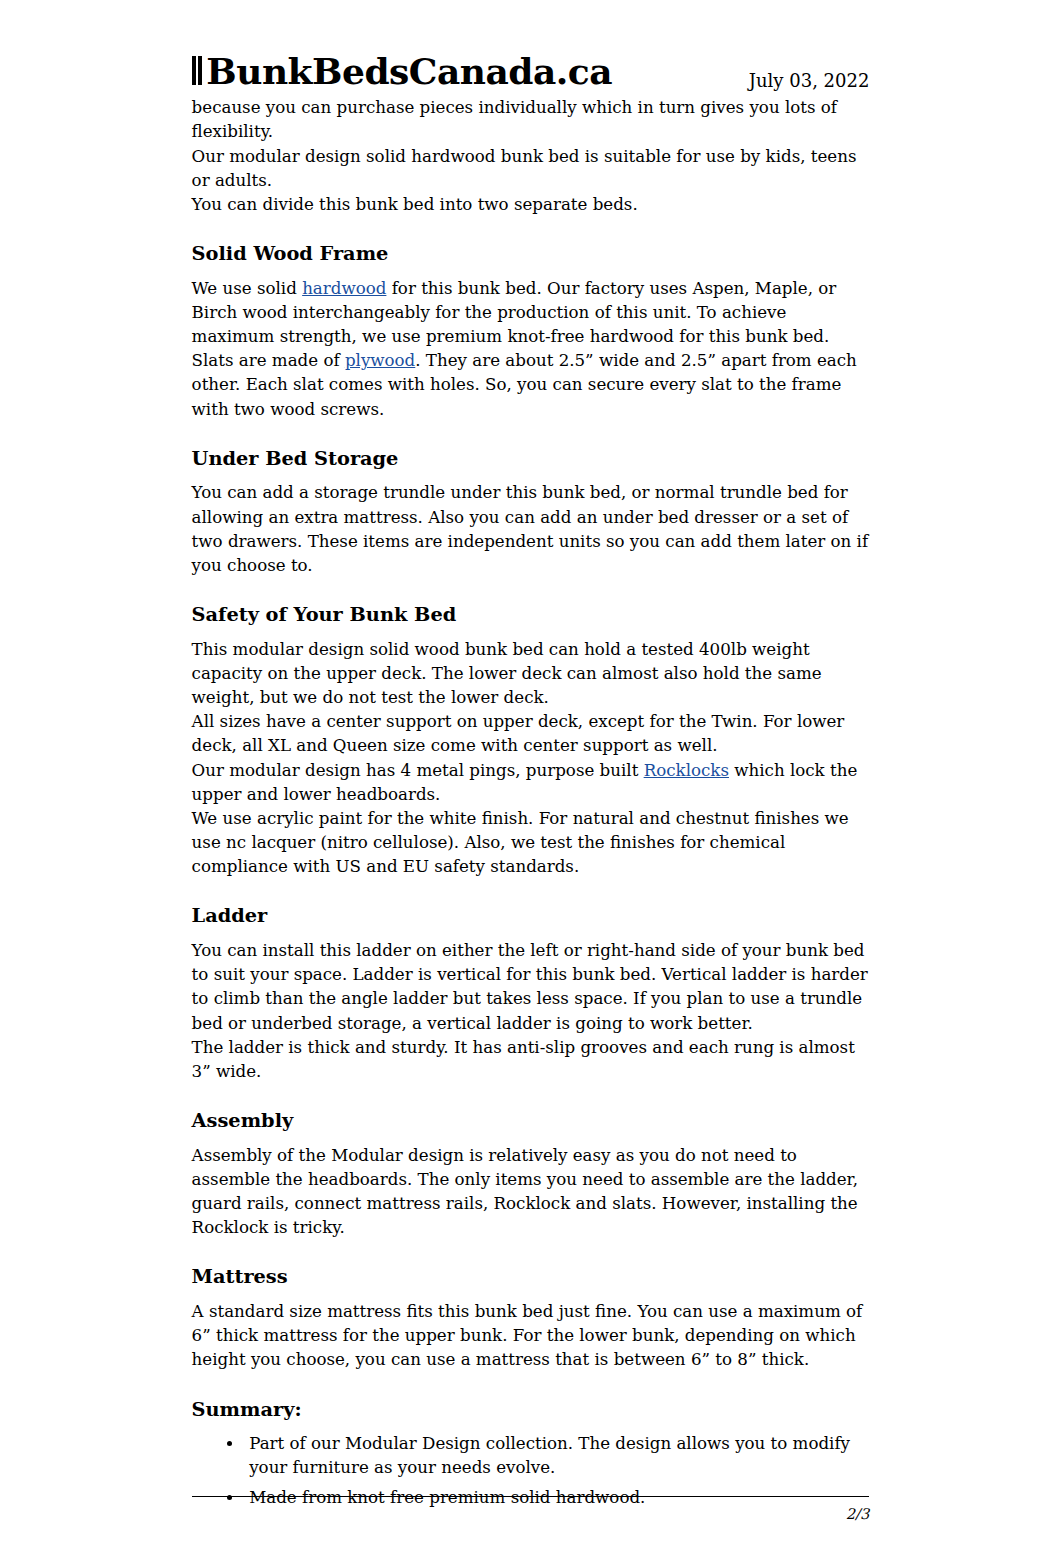BunkBedsCanada.ca
July 03, 2022
because you can purchase pieces individually which in turn gives you lots of flexibility.
Our modular design solid hardwood bunk bed is suitable for use by kids, teens or adults.
You can divide this bunk bed into two separate beds.
Solid Wood Frame
We use solid hardwood for this bunk bed. Our factory uses Aspen, Maple, or Birch wood interchangeably for the production of this unit. To achieve maximum strength, we use premium knot-free hardwood for this bunk bed.
Slats are made of plywood. They are about 2.5” wide and 2.5” apart from each other. Each slat comes with holes. So, you can secure every slat to the frame with two wood screws.
Under Bed Storage
You can add a storage trundle under this bunk bed, or normal trundle bed for allowing an extra mattress. Also you can add an under bed dresser or a set of two drawers. These items are independent units so you can add them later on if you choose to.
Safety of Your Bunk Bed
This modular design solid wood bunk bed can hold a tested 400lb weight capacity on the upper deck. The lower deck can almost also hold the same weight, but we do not test the lower deck.
All sizes have a center support on upper deck, except for the Twin. For lower deck, all XL and Queen size come with center support as well.
Our modular design has 4 metal pings, purpose built Rocklocks which lock the upper and lower headboards.
We use acrylic paint for the white finish. For natural and chestnut finishes we use nc lacquer (nitro cellulose). Also, we test the finishes for chemical compliance with US and EU safety standards.
Ladder
You can install this ladder on either the left or right-hand side of your bunk bed to suit your space. Ladder is vertical for this bunk bed. Vertical ladder is harder to climb than the angle ladder but takes less space. If you plan to use a trundle bed or underbed storage, a vertical ladder is going to work better.
The ladder is thick and sturdy. It has anti-slip grooves and each rung is almost 3” wide.
Assembly
Assembly of the Modular design is relatively easy as you do not need to assemble the headboards. The only items you need to assemble are the ladder, guard rails, connect mattress rails, Rocklock and slats. However, installing the Rocklock is tricky.
Mattress
A standard size mattress fits this bunk bed just fine. You can use a maximum of 6” thick mattress for the upper bunk. For the lower bunk, depending on which height you choose, you can use a mattress that is between 6” to 8” thick.
Summary:
Part of our Modular Design collection. The design allows you to modify your furniture as your needs evolve.
Made from knot free premium solid hardwood.
2/3